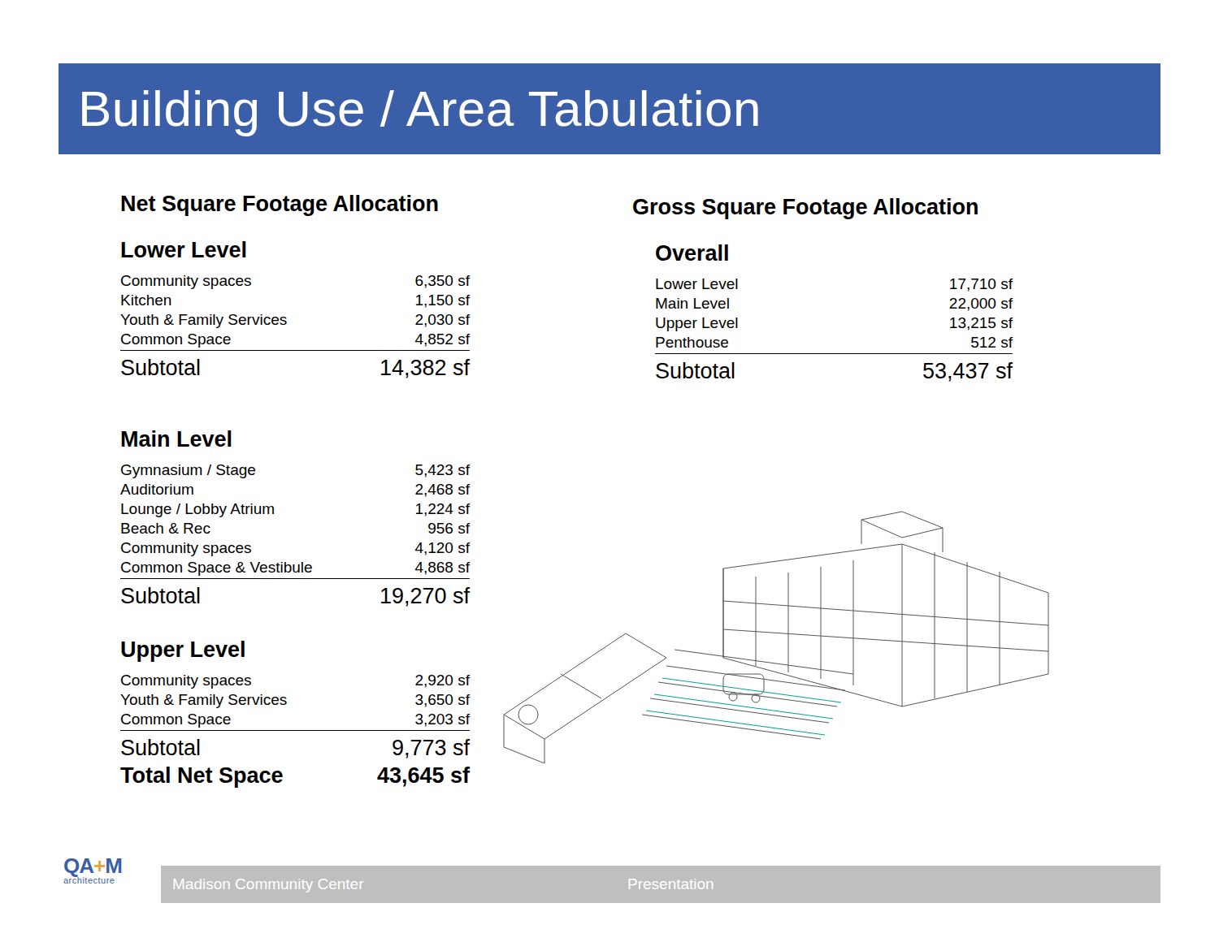Building Use / Area Tabulation
Net Square Footage Allocation
Lower Level
| Community spaces | 6,350 sf |
| Kitchen | 1,150 sf |
| Youth & Family Services | 2,030 sf |
| Common Space | 4,852 sf |
| Subtotal | 14,382 sf |
Main Level
| Gymnasium / Stage | 5,423 sf |
| Auditorium | 2,468 sf |
| Lounge / Lobby Atrium | 1,224 sf |
| Beach & Rec | 956 sf |
| Community spaces | 4,120 sf |
| Common Space & Vestibule | 4,868 sf |
| Subtotal | 19,270 sf |
Upper Level
| Community spaces | 2,920 sf |
| Youth & Family Services | 3,650 sf |
| Common Space | 3,203 sf |
| Subtotal | 9,773 sf |
| Total Net Space | 43,645 sf |
Gross Square Footage Allocation
Overall
| Lower Level | 17,710 sf |
| Main Level | 22,000 sf |
| Upper Level | 13,215 sf |
| Penthouse | 512 sf |
| Subtotal | 53,437 sf |
QA+M
architecture
Madison Community Center
Presentation